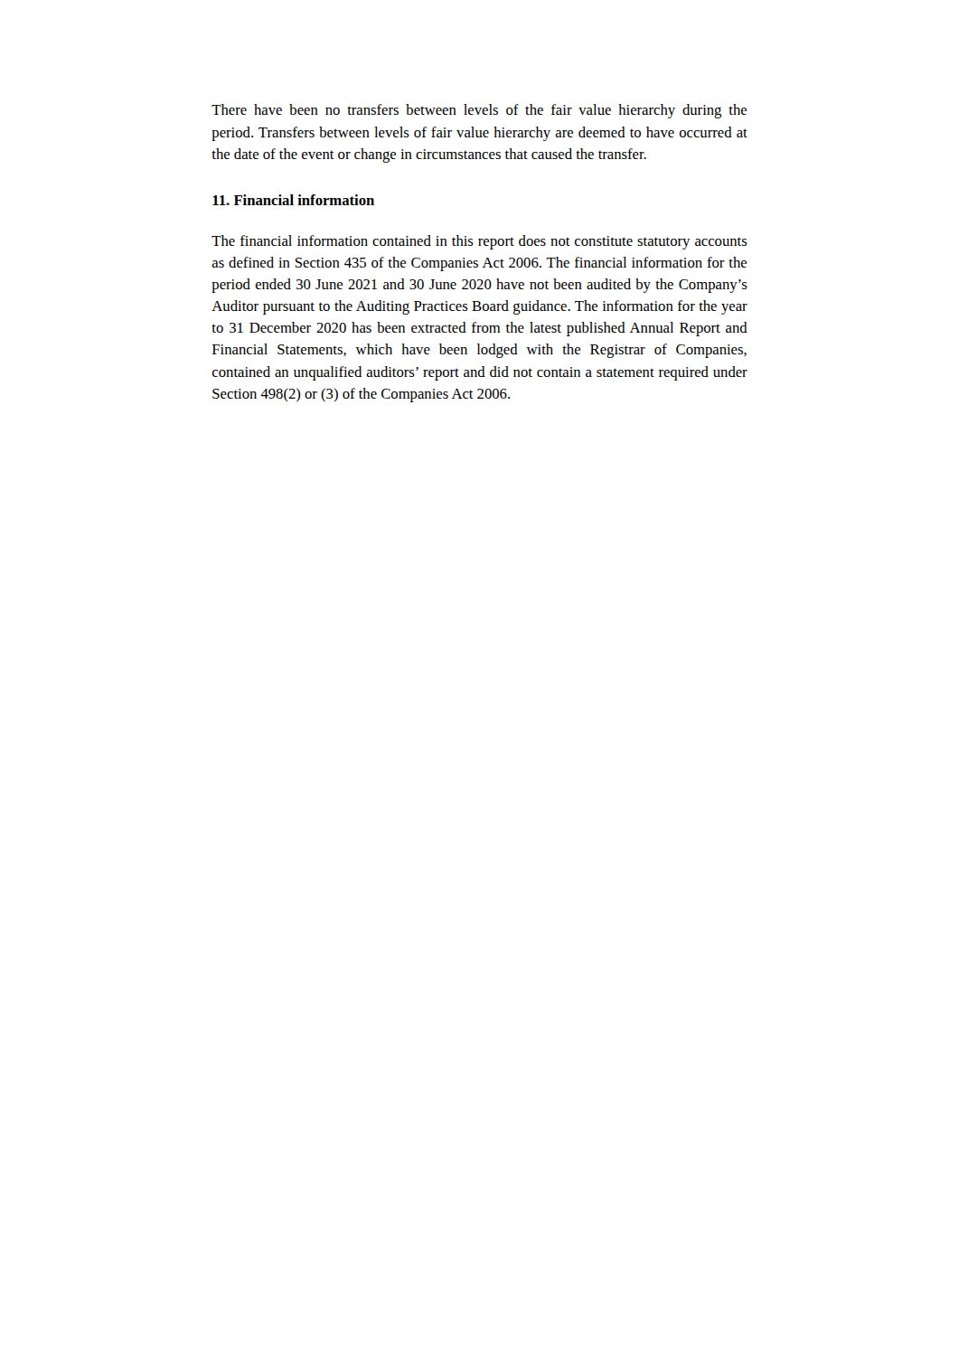There have been no transfers between levels of the fair value hierarchy during the period. Transfers between levels of fair value hierarchy are deemed to have occurred at the date of the event or change in circumstances that caused the transfer.
11. Financial information
The financial information contained in this report does not constitute statutory accounts as defined in Section 435 of the Companies Act 2006. The financial information for the period ended 30 June 2021 and 30 June 2020 have not been audited by the Company’s Auditor pursuant to the Auditing Practices Board guidance. The information for the year to 31 December 2020 has been extracted from the latest published Annual Report and Financial Statements, which have been lodged with the Registrar of Companies, contained an unqualified auditors’ report and did not contain a statement required under Section 498(2) or (3) of the Companies Act 2006.